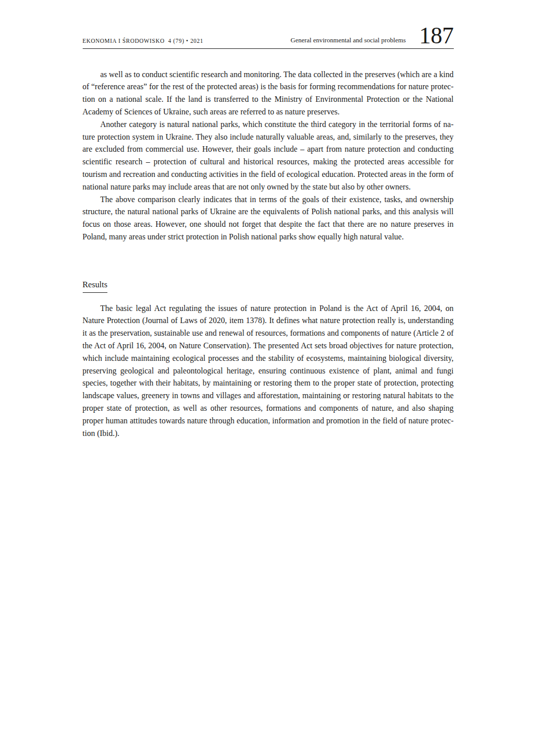Ekonomia i środowisko 4 (79) • 2021
General environmental and social problems
187
as well as to conduct scientific research and monitoring. The data collected in the preserves (which are a kind of “reference areas” for the rest of the protected areas) is the basis for forming recommendations for nature protection on a national scale. If the land is transferred to the Ministry of Environmental Protection or the National Academy of Sciences of Ukraine, such areas are referred to as nature preserves.
Another category is natural national parks, which constitute the third category in the territorial forms of nature protection system in Ukraine. They also include naturally valuable areas, and, similarly to the preserves, they are excluded from commercial use. However, their goals include – apart from nature protection and conducting scientific research – protection of cultural and historical resources, making the protected areas accessible for tourism and recreation and conducting activities in the field of ecological education. Protected areas in the form of national nature parks may include areas that are not only owned by the state but also by other owners.
The above comparison clearly indicates that in terms of the goals of their existence, tasks, and ownership structure, the natural national parks of Ukraine are the equivalents of Polish national parks, and this analysis will focus on those areas. However, one should not forget that despite the fact that there are no nature preserves in Poland, many areas under strict protection in Polish national parks show equally high natural value.
Results
The basic legal Act regulating the issues of nature protection in Poland is the Act of April 16, 2004, on Nature Protection (Journal of Laws of 2020, item 1378). It defines what nature protection really is, understanding it as the preservation, sustainable use and renewal of resources, formations and components of nature (Article 2 of the Act of April 16, 2004, on Nature Conservation). The presented Act sets broad objectives for nature protection, which include maintaining ecological processes and the stability of ecosystems, maintaining biological diversity, preserving geological and paleontological heritage, ensuring continuous existence of plant, animal and fungi species, together with their habitats, by maintaining or restoring them to the proper state of protection, protecting landscape values, greenery in towns and villages and afforestation, maintaining or restoring natural habitats to the proper state of protection, as well as other resources, formations and components of nature, and also shaping proper human attitudes towards nature through education, information and promotion in the field of nature protection (Ibid.).